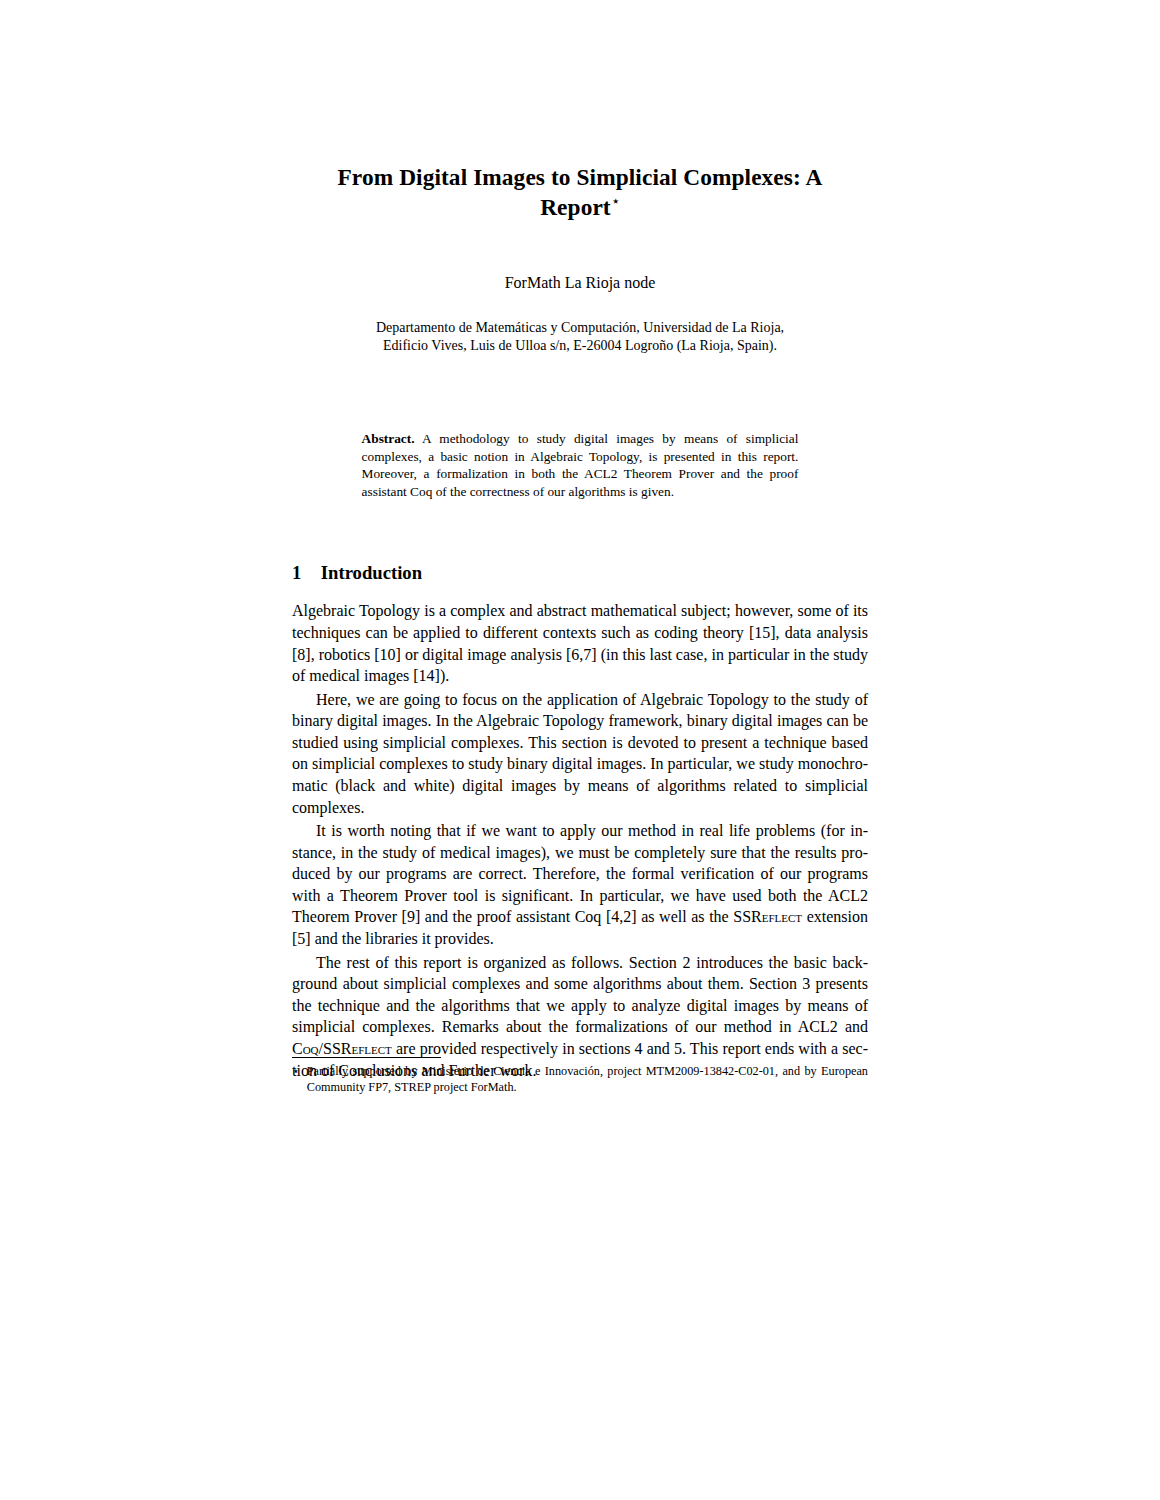From Digital Images to Simplicial Complexes: A
Report⋆
ForMath La Rioja node
Departamento de Matemáticas y Computación, Universidad de La Rioja,
Edificio Vives, Luis de Ulloa s/n, E-26004 Logroño (La Rioja, Spain).
Abstract. A methodology to study digital images by means of simplicial complexes, a basic notion in Algebraic Topology, is presented in this report. Moreover, a formalization in both the ACL2 Theorem Prover and the proof assistant Coq of the correctness of our algorithms is given.
1 Introduction
Algebraic Topology is a complex and abstract mathematical subject; however, some of its techniques can be applied to different contexts such as coding theory [15], data analysis [8], robotics [10] or digital image analysis [6,7] (in this last case, in particular in the study of medical images [14]).
Here, we are going to focus on the application of Algebraic Topology to the study of binary digital images. In the Algebraic Topology framework, binary digital images can be studied using simplicial complexes. This section is devoted to present a technique based on simplicial complexes to study binary digital images. In particular, we study monochromatic (black and white) digital images by means of algorithms related to simplicial complexes.
It is worth noting that if we want to apply our method in real life problems (for instance, in the study of medical images), we must be completely sure that the results produced by our programs are correct. Therefore, the formal verification of our programs with a Theorem Prover tool is significant. In particular, we have used both the ACL2 Theorem Prover [9] and the proof assistant Coq [4,2] as well as the SSReflect extension [5] and the libraries it provides.
The rest of this report is organized as follows. Section 2 introduces the basic background about simplicial complexes and some algorithms about them. Section 3 presents the technique and the algorithms that we apply to analyze digital images by means of simplicial complexes. Remarks about the formalizations of our method in ACL2 and Coq/SSReflect are provided respectively in sections 4 and 5. This report ends with a section of Conclusions and Further work.
⋆
Partially supported by Ministerio de Ciencia e Innovación, project MTM2009-13842-C02-01, and by European Community FP7, STREP project ForMath.